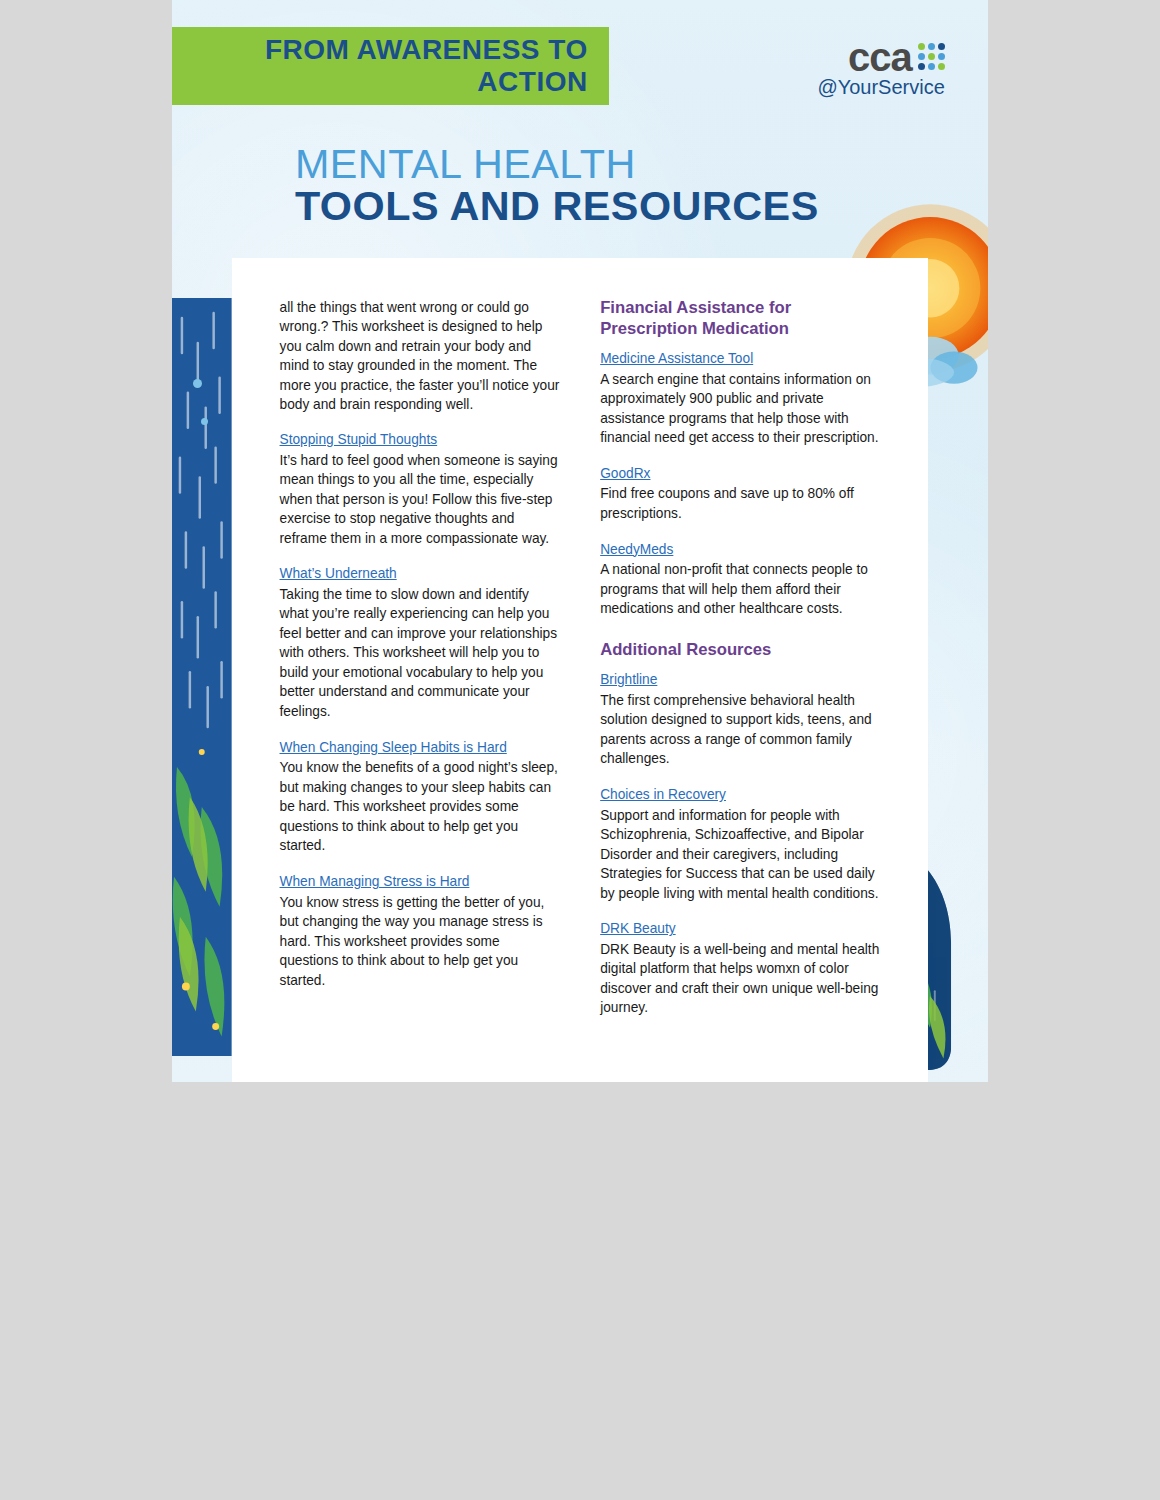FROM AWARENESS TO ACTION
cca
@YourService
MENTAL HEALTH
TOOLS AND RESOURCES
all the things that went wrong or could go wrong.? This worksheet is designed to help you calm down and retrain your body and mind to stay grounded in the moment. The more you practice, the faster you’ll notice your body and brain responding well.
Stopping Stupid Thoughts
It’s hard to feel good when someone is saying mean things to you all the time, especially when that person is you! Follow this five-step exercise to stop negative thoughts and reframe them in a more compassionate way.
What’s Underneath
Taking the time to slow down and identify what you’re really experiencing can help you feel better and can improve your relationships with others. This worksheet will help you to build your emotional vocabulary to help you better understand and communicate your feelings.
When Changing Sleep Habits is Hard
You know the benefits of a good night’s sleep, but making changes to your sleep habits can be hard. This worksheet provides some questions to think about to help get you started.
When Managing Stress is Hard
You know stress is getting the better of you, but changing the way you manage stress is hard. This worksheet provides some questions to think about to help get you started.
Financial Assistance for
Prescription Medication
Medicine Assistance Tool
A search engine that contains information on approximately 900 public and private assistance programs that help those with financial need get access to their prescription.
GoodRx
Find free coupons and save up to 80% off prescriptions.
NeedyMeds
A national non-profit that connects people to programs that will help them afford their medications and other healthcare costs.
Additional Resources
Brightline
The first comprehensive behavioral health solution designed to support kids, teens, and parents across a range of common family challenges.
Choices in Recovery
Support and information for people with Schizophrenia, Schizoaffective, and Bipolar Disorder and their caregivers, including Strategies for Success that can be used daily by people living with mental health conditions.
DRK Beauty
DRK Beauty is a well-being and mental health digital platform that helps womxn of color discover and craft their own unique well-being journey.